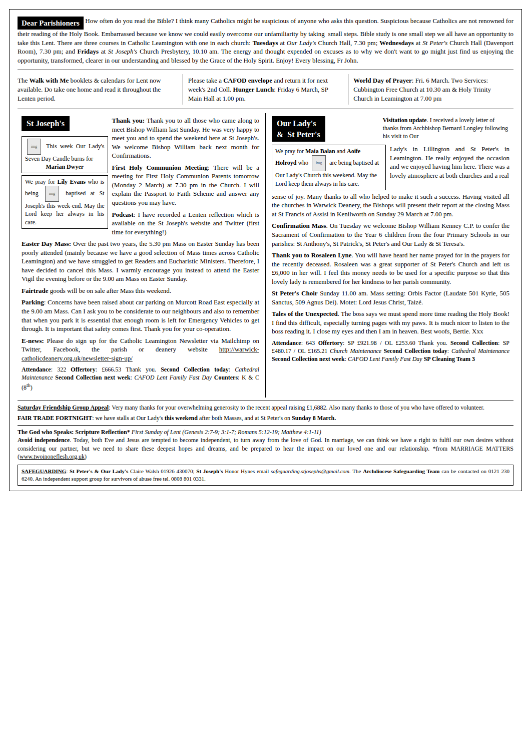Dear Parishioners How often do you read the Bible? I think many Catholics might be suspicious of anyone who asks this question. Suspicious because Catholics are not renowned for their reading of the Holy Book. Embarrassed because we know we could easily overcome our unfamiliarity by taking small steps. Bible study is one small step we all have an opportunity to take this Lent. There are three courses in Catholic Leamington with one in each church: Tuesdays at Our Lady's Church Hall, 7.30 pm; Wednesdays at St Peter's Church Hall (Davenport Room), 7.30 pm; and Fridays at St Joseph's Church Presbytery, 10.10 am. The energy and thought expended on excuses as to why we don't want to go might just find us enjoying the opportunity, transformed, clearer in our understanding and blessed by the Grace of the Holy Spirit. Enjoy! Every blessing, Fr John.
| The Walk with Me booklets & calendars for Lent now available. Do take one home and read it throughout the Lenten period. | Please take a CAFOD envelope and return it for next week's 2nd Coll. Hunger Lunch : Friday 6 March, SP Main Hall at 1.00 pm. | World Day of Prayer : Fri. 6 March. Two Services: Cubbington Free Church at 10.30 am & Holy Trinity Church in Leamington at 7.00 pm |
| St Joseph's img This week Our Lady's Seven Day Candle burns for Marian Dwyer We pray for Lily Evans who is being img baptised at St Joseph's this week-end. May the Lord keep her always in his care. Thank you: Thank you to all those who came along to meet Bishop William last Sunday. He was very happy to meet you and to spend the weekend here at St Joseph's. We welcome Bishop William back next month for Confirmations. First Holy Communion Meeting : There will be a meeting for First Holy Communion Parents tomorrow (Monday 2 March) at 7.30 pm in the Church. I will explain the Passport to Faith Scheme and answer any questions you may have. Podcast : I have recorded a Lenten reflection which is available on the St Joseph's website and Twitter (first time for everything!) Easter Day Mass: Over the past two years, the 5.30 pm Mass on Easter Sunday has been poorly attended (mainly because we have a good selection of Mass times across Catholic Leamington) and we have struggled to get Readers and Eucharistic Ministers. Therefore, I have decided to cancel this Mass. I warmly encourage you instead to attend the Easter Vigil the evening before or the 9.00 am Mass on Easter Sunday. Fairtrade goods will be on sale after Mass this weekend. Parking : Concerns have been raised about car parking on Murcott Road East especially at the 9.00 am Mass. Can I ask you to be considerate to our neighbours and also to remember that when you park it is essential that enough room is left for Emergency Vehicles to get through. It is important that safety comes first. Thank you for your co-operation. E-news: Please do sign up for the Catholic Leamington Newsletter via Mailchimp on Twitter, Facebook, the parish or deanery website http://warwick-catholicdeanery.org.uk/newsletter-sign-up/ Attendance : 322 Offertory : £666.53 Thank you. Second Collection today : Cathedral Maintenance Second Collection next week : CAFOD Lent Family Fast Day Counters : K & C (8 th ) | Our Lady's & St Peter's Visitation update . I received a lovely letter of thanks from Archbishop Bernard Longley following his visit to Our We pray for Maia Balan and Aoife Holroyd who img are being baptised at Our Lady's Church this weekend. May the Lord keep them always in his care. Lady's in Lillington and St Peter's in Leamington. He really enjoyed the occasion and we enjoyed having him here. There was a lovely atmosphere at both churches and a real sense of joy. Many thanks to all who helped to make it such a success. Having visited all the churches in Warwick Deanery, the Bishops will present their report at the closing Mass at St Francis of Assisi in Kenilworth on Sunday 29 March at 7.00 pm. Confirmation Mass . On Tuesday we welcome Bishop William Kenney C.P. to confer the Sacrament of Confirmation to the Year 6 children from the four Primary Schools in our parishes: St Anthony's, St Patrick's, St Peter's and Our Lady & St Teresa's. Thank you to Rosaleen Lyne . You will have heard her name prayed for in the prayers for the recently deceased. Rosaleen was a great supporter of St Peter's Church and left us £6,000 in her will. I feel this money needs to be used for a specific purpose so that this lovely lady is remembered for her kindness to her parish community. St Peter's Choir Sunday 11.00 am. Mass setting: Orbis Factor (Laudate 501 Kyrie, 505 Sanctus, 509 Agnus Dei). Motet: Lord Jesus Christ, Taizé. Tales of the Unexpected . The boss says we must spend more time reading the Holy Book! I find this difficult, especially turning pages with my paws. It is much nicer to listen to the boss reading it. I close my eyes and then I am in heaven. Best woofs, Bertie. Xxx Attendance : 643 Offertory : SP £921.98 / OL £253.60 Thank you. Second Collection : SP £480.17 / OL £165.21 Church Maintenance Second Collection today : Cathedral Maintenance Second Collection next week : CAFOD Lent Family Fast Day SP Cleaning Team 3 |
Saturday Friendship Group Appeal: Very many thanks for your overwhelming generosity to the recent appeal raising £1,6882. Also many thanks to those of you who have offered to volunteer.
FAIR TRADE FORTNIGHT: we have stalls at Our Lady's this weekend after both Masses, and at St Peter's on Sunday 8 March.
The God who Speaks: Scripture Reflection* First Sunday of Lent (Genesis 2:7-9; 3:1-7; Romans 5:12-19; Matthew 4:1-11)
Avoid independence. Today, both Eve and Jesus are tempted to become independent, to turn away from the love of God. In marriage, we can think we have a right to fulfil our own desires without considering our partner, but we need to share these deepest hopes and dreams, and be prepared to hear the impact on our loved one and our relationship. *from MARRIAGE MATTERS (www.twoinoneflesh.org.uk)
SAFEGUARDING: St Peter's & Our Lady's Claire Walsh 01926 430070; St Joseph's Honor Hynes email safeguarding.stjosephs@gmail.com. The Archdiocese Safeguarding Team can be contacted on 0121 230 6240. An independent support group for survivors of abuse free tel. 0808 801 0331.